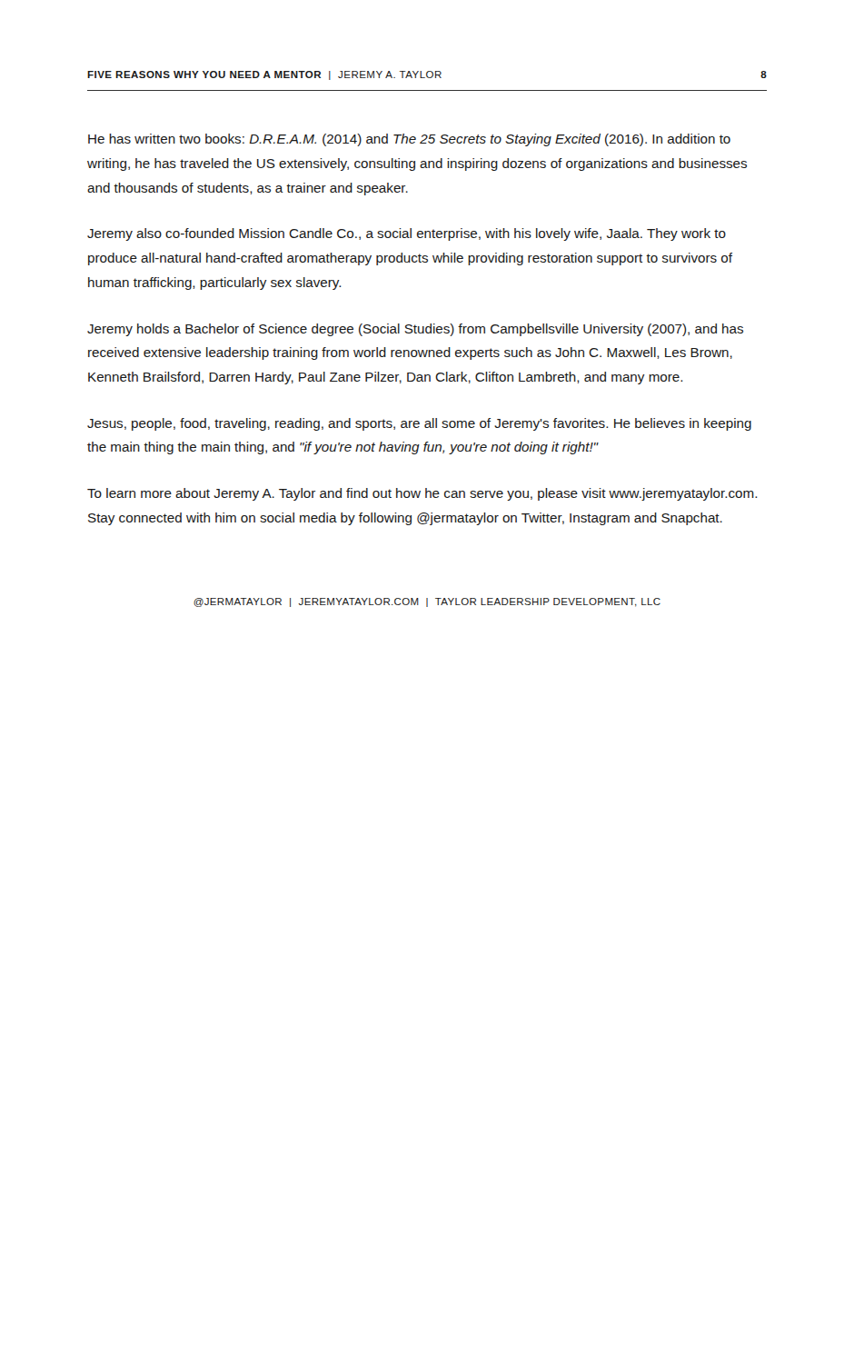FIVE REASONS WHY YOU NEED A MENTOR | JEREMY A. TAYLOR
8
He has written two books: D.R.E.A.M. (2014) and The 25 Secrets to Staying Excited (2016). In addition to writing, he has traveled the US extensively, consulting and inspiring dozens of organizations and businesses and thousands of students, as a trainer and speaker.
Jeremy also co-founded Mission Candle Co., a social enterprise, with his lovely wife, Jaala. They work to produce all-natural hand-crafted aromatherapy products while providing restoration support to survivors of human trafficking, particularly sex slavery.
Jeremy holds a Bachelor of Science degree (Social Studies) from Campbellsville University (2007), and has received extensive leadership training from world renowned experts such as John C. Maxwell, Les Brown, Kenneth Brailsford, Darren Hardy, Paul Zane Pilzer, Dan Clark, Clifton Lambreth, and many more.
Jesus, people, food, traveling, reading, and sports, are all some of Jeremy's favorites. He believes in keeping the main thing the main thing, and "if you're not having fun, you're not doing it right!"
To learn more about Jeremy A. Taylor and find out how he can serve you, please visit www.jeremyataylor.com. Stay connected with him on social media by following @jermataylor on Twitter, Instagram and Snapchat.
@JERMATAYLOR | JEREMYATAYLOR.COM | TAYLOR LEADERSHIP DEVELOPMENT, LLC